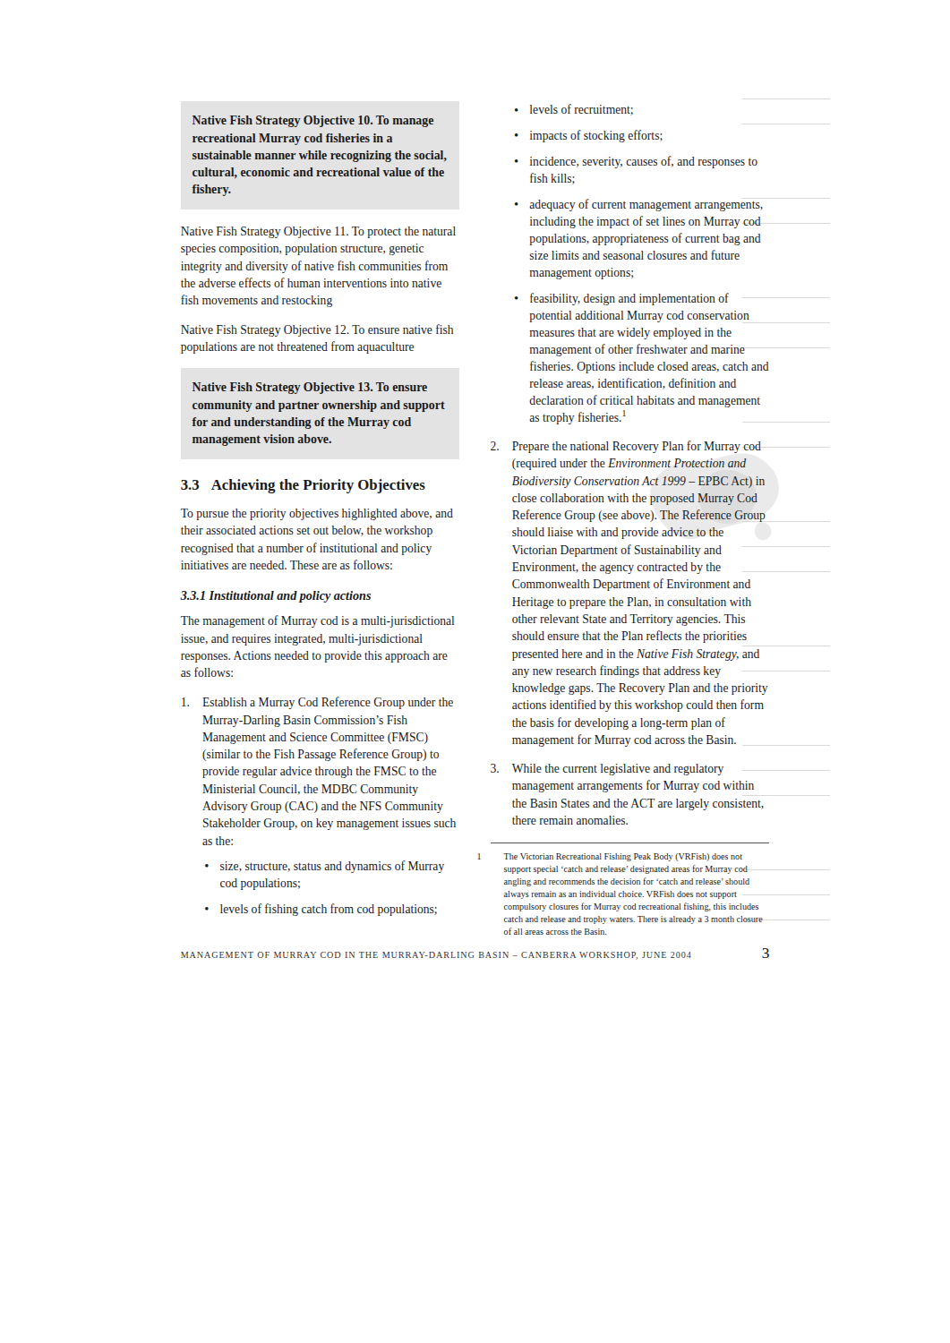Native Fish Strategy Objective 10. To manage recreational Murray cod fisheries in a sustainable manner while recognizing the social, cultural, economic and recreational value of the fishery.
Native Fish Strategy Objective 11. To protect the natural species composition, population structure, genetic integrity and diversity of native fish communities from the adverse effects of human interventions into native fish movements and restocking
Native Fish Strategy Objective 12. To ensure native fish populations are not threatened from aquaculture
Native Fish Strategy Objective 13. To ensure community and partner ownership and support for and understanding of the Murray cod management vision above.
3.3 Achieving the Priority Objectives
To pursue the priority objectives highlighted above, and their associated actions set out below, the workshop recognised that a number of institutional and policy initiatives are needed. These are as follows:
3.3.1 Institutional and policy actions
The management of Murray cod is a multi-jurisdictional issue, and requires integrated, multi-jurisdictional responses. Actions needed to provide this approach are as follows:
Establish a Murray Cod Reference Group under the Murray-Darling Basin Commission’s Fish Management and Science Committee (FMSC) (similar to the Fish Passage Reference Group) to provide regular advice through the FMSC to the Ministerial Council, the MDBC Community Advisory Group (CAC) and the NFS Community Stakeholder Group, on key management issues such as the:
size, structure, status and dynamics of Murray cod populations;
levels of fishing catch from cod populations;
levels of recruitment;
impacts of stocking efforts;
incidence, severity, causes of, and responses to fish kills;
adequacy of current management arrangements, including the impact of set lines on Murray cod populations, appropriateness of current bag and size limits and seasonal closures and future management options;
feasibility, design and implementation of potential additional Murray cod conservation measures that are widely employed in the management of other freshwater and marine fisheries. Options include closed areas, catch and release areas, identification, definition and declaration of critical habitats and management as trophy fisheries.1
Prepare the national Recovery Plan for Murray cod (required under the Environment Protection and Biodiversity Conservation Act 1999 – EPBC Act) in close collaboration with the proposed Murray Cod Reference Group (see above). The Reference Group should liaise with and provide advice to the Victorian Department of Sustainability and Environment, the agency contracted by the Commonwealth Department of Environment and Heritage to prepare the Plan, in consultation with other relevant State and Territory agencies. This should ensure that the Plan reflects the priorities presented here and in the Native Fish Strategy, and any new research findings that address key knowledge gaps. The Recovery Plan and the priority actions identified by this workshop could then form the basis for developing a long-term plan of management for Murray cod across the Basin.
While the current legislative and regulatory management arrangements for Murray cod within the Basin States and the ACT are largely consistent, there remain anomalies.
1 The Victorian Recreational Fishing Peak Body (VRFish) does not support special ‘catch and release’ designated areas for Murray cod angling and recommends the decision for ‘catch and release’ should always remain as an individual choice. VRFish does not support compulsory closures for Murray cod recreational fishing, this includes catch and release and trophy waters. There is already a 3 month closure of all areas across the Basin.
Management of Murray Cod in the Murray-Darling Basin – Canberra Workshop, June 2004 3